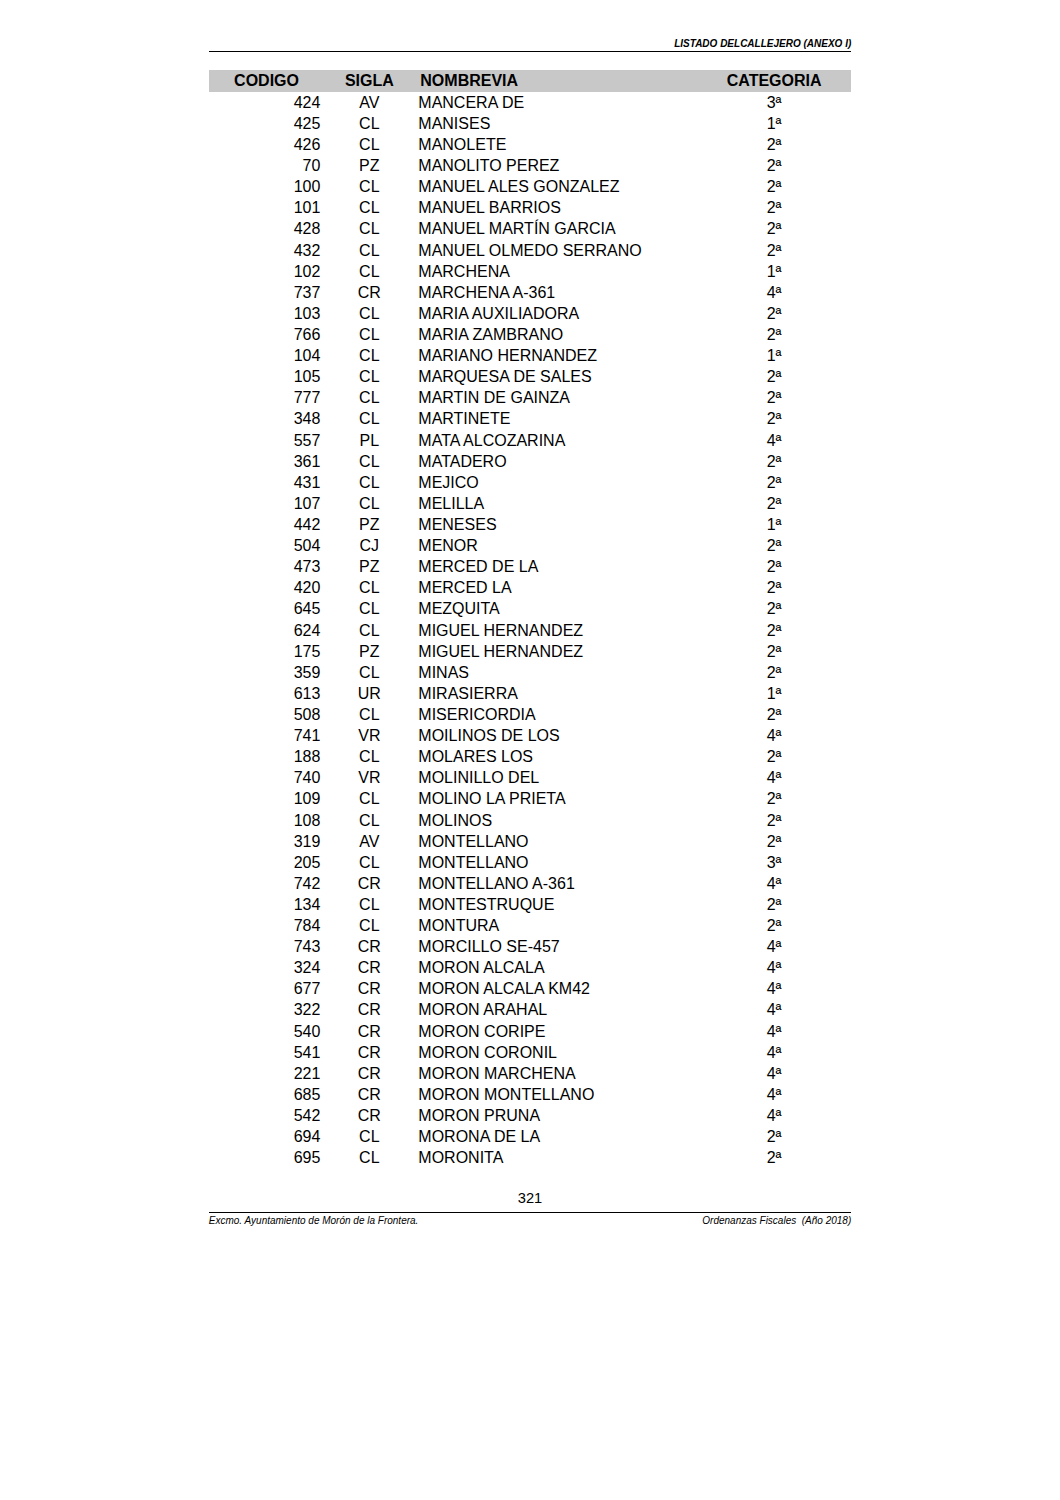LISTADO DELCALLEJERO (ANEXO I)
| CODIGO | SIGLA | NOMBREVIA | CATEGORIA |
| --- | --- | --- | --- |
| 424 | AV | MANCERA DE | 3ª |
| 425 | CL | MANISES | 1ª |
| 426 | CL | MANOLETE | 2ª |
| 70 | PZ | MANOLITO PEREZ | 2ª |
| 100 | CL | MANUEL ALES GONZALEZ | 2ª |
| 101 | CL | MANUEL BARRIOS | 2ª |
| 428 | CL | MANUEL MARTÍN GARCIA | 2ª |
| 432 | CL | MANUEL OLMEDO SERRANO | 2ª |
| 102 | CL | MARCHENA | 1ª |
| 737 | CR | MARCHENA A-361 | 4ª |
| 103 | CL | MARIA AUXILIADORA | 2ª |
| 766 | CL | MARIA ZAMBRANO | 2ª |
| 104 | CL | MARIANO HERNANDEZ | 1ª |
| 105 | CL | MARQUESA DE SALES | 2ª |
| 777 | CL | MARTIN DE GAINZA | 2ª |
| 348 | CL | MARTINETE | 2ª |
| 557 | PL | MATA ALCOZARINA | 4ª |
| 361 | CL | MATADERO | 2ª |
| 431 | CL | MEJICO | 2ª |
| 107 | CL | MELILLA | 2ª |
| 442 | PZ | MENESES | 1ª |
| 504 | CJ | MENOR | 2ª |
| 473 | PZ | MERCED DE LA | 2ª |
| 420 | CL | MERCED LA | 2ª |
| 645 | CL | MEZQUITA | 2ª |
| 624 | CL | MIGUEL HERNANDEZ | 2ª |
| 175 | PZ | MIGUEL HERNANDEZ | 2ª |
| 359 | CL | MINAS | 2ª |
| 613 | UR | MIRASIERRA | 1ª |
| 508 | CL | MISERICORDIA | 2ª |
| 741 | VR | MOILINOS DE LOS | 4ª |
| 188 | CL | MOLARES LOS | 2ª |
| 740 | VR | MOLINILLO DEL | 4ª |
| 109 | CL | MOLINO LA PRIETA | 2ª |
| 108 | CL | MOLINOS | 2ª |
| 319 | AV | MONTELLANO | 2ª |
| 205 | CL | MONTELLANO | 3ª |
| 742 | CR | MONTELLANO A-361 | 4ª |
| 134 | CL | MONTESTRUQUE | 2ª |
| 784 | CL | MONTURA | 2ª |
| 743 | CR | MORCILLO SE-457 | 4ª |
| 324 | CR | MORON ALCALA | 4ª |
| 677 | CR | MORON ALCALA KM42 | 4ª |
| 322 | CR | MORON ARAHAL | 4ª |
| 540 | CR | MORON CORIPE | 4ª |
| 541 | CR | MORON CORONIL | 4ª |
| 221 | CR | MORON MARCHENA | 4ª |
| 685 | CR | MORON MONTELLANO | 4ª |
| 542 | CR | MORON PRUNA | 4ª |
| 694 | CL | MORONA DE LA | 2ª |
| 695 | CL | MORONITA | 2ª |
321
Excmo. Ayuntamiento de Morón de la Frontera. Ordenanzas Fiscales (Año 2018)